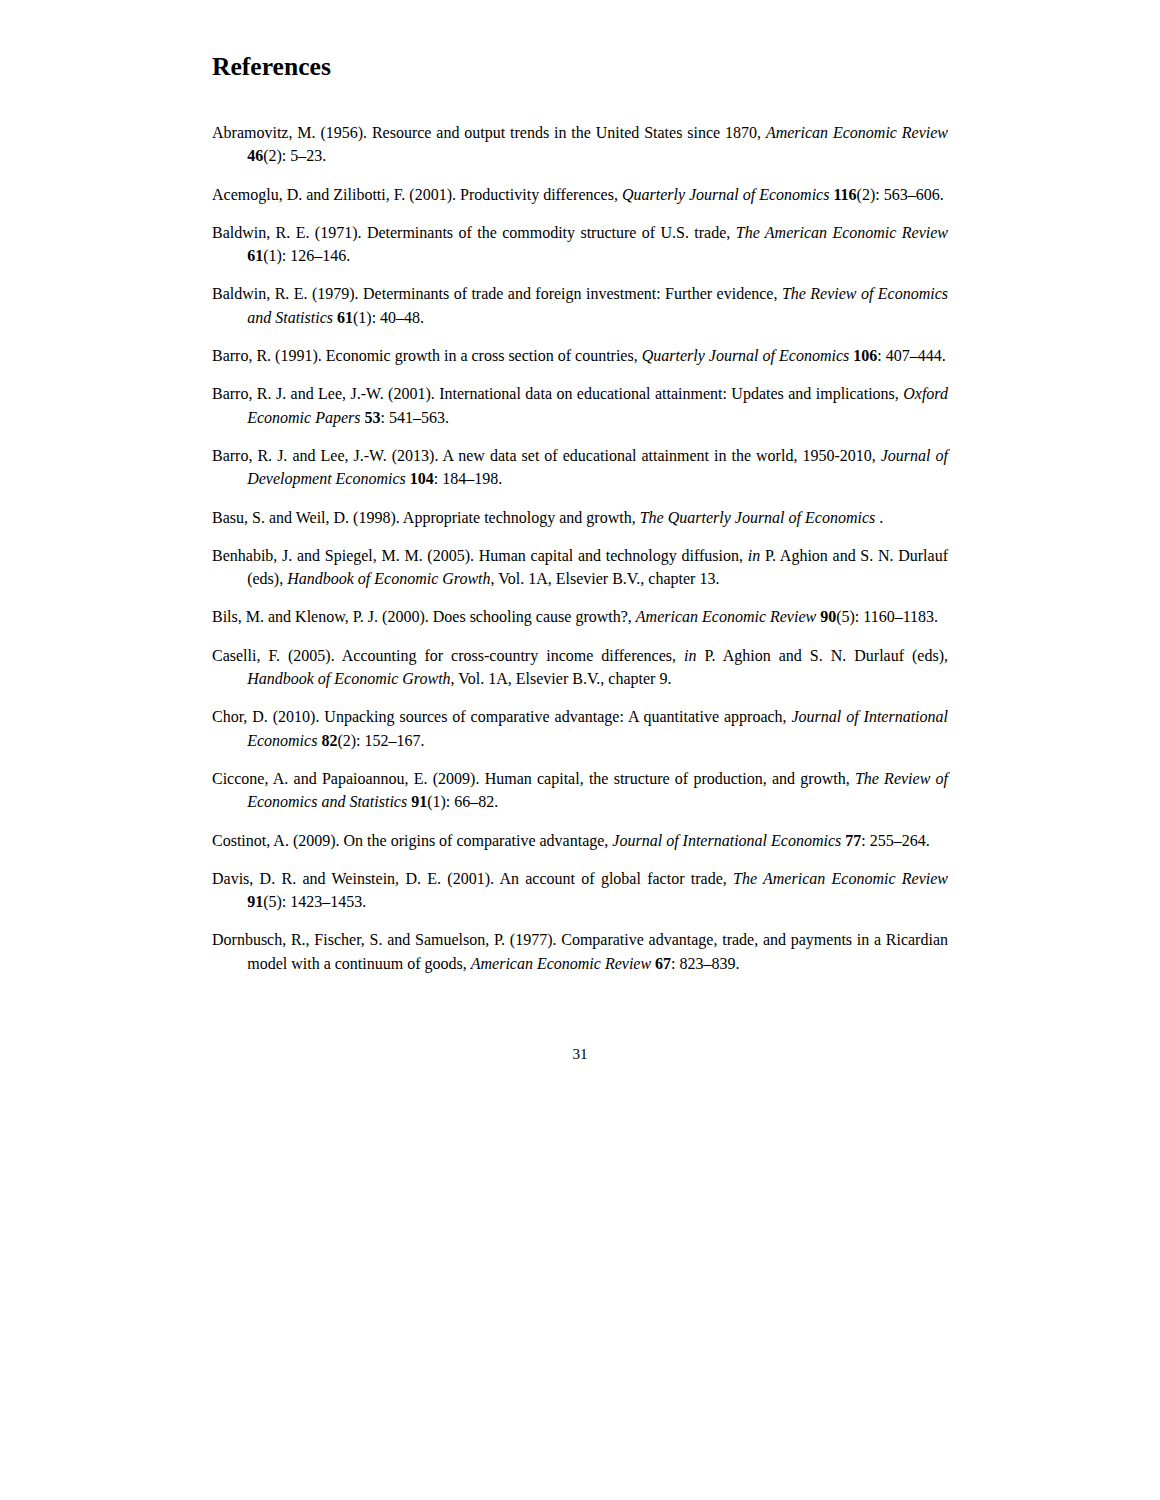References
Abramovitz, M. (1956). Resource and output trends in the United States since 1870, American Economic Review 46(2): 5–23.
Acemoglu, D. and Zilibotti, F. (2001). Productivity differences, Quarterly Journal of Economics 116(2): 563–606.
Baldwin, R. E. (1971). Determinants of the commodity structure of U.S. trade, The American Economic Review 61(1): 126–146.
Baldwin, R. E. (1979). Determinants of trade and foreign investment: Further evidence, The Review of Economics and Statistics 61(1): 40–48.
Barro, R. (1991). Economic growth in a cross section of countries, Quarterly Journal of Economics 106: 407–444.
Barro, R. J. and Lee, J.-W. (2001). International data on educational attainment: Updates and implications, Oxford Economic Papers 53: 541–563.
Barro, R. J. and Lee, J.-W. (2013). A new data set of educational attainment in the world, 1950-2010, Journal of Development Economics 104: 184–198.
Basu, S. and Weil, D. (1998). Appropriate technology and growth, The Quarterly Journal of Economics .
Benhabib, J. and Spiegel, M. M. (2005). Human capital and technology diffusion, in P. Aghion and S. N. Durlauf (eds), Handbook of Economic Growth, Vol. 1A, Elsevier B.V., chapter 13.
Bils, M. and Klenow, P. J. (2000). Does schooling cause growth?, American Economic Review 90(5): 1160–1183.
Caselli, F. (2005). Accounting for cross-country income differences, in P. Aghion and S. N. Durlauf (eds), Handbook of Economic Growth, Vol. 1A, Elsevier B.V., chapter 9.
Chor, D. (2010). Unpacking sources of comparative advantage: A quantitative approach, Journal of International Economics 82(2): 152–167.
Ciccone, A. and Papaioannou, E. (2009). Human capital, the structure of production, and growth, The Review of Economics and Statistics 91(1): 66–82.
Costinot, A. (2009). On the origins of comparative advantage, Journal of International Economics 77: 255–264.
Davis, D. R. and Weinstein, D. E. (2001). An account of global factor trade, The American Economic Review 91(5): 1423–1453.
Dornbusch, R., Fischer, S. and Samuelson, P. (1977). Comparative advantage, trade, and payments in a Ricardian model with a continuum of goods, American Economic Review 67: 823–839.
31